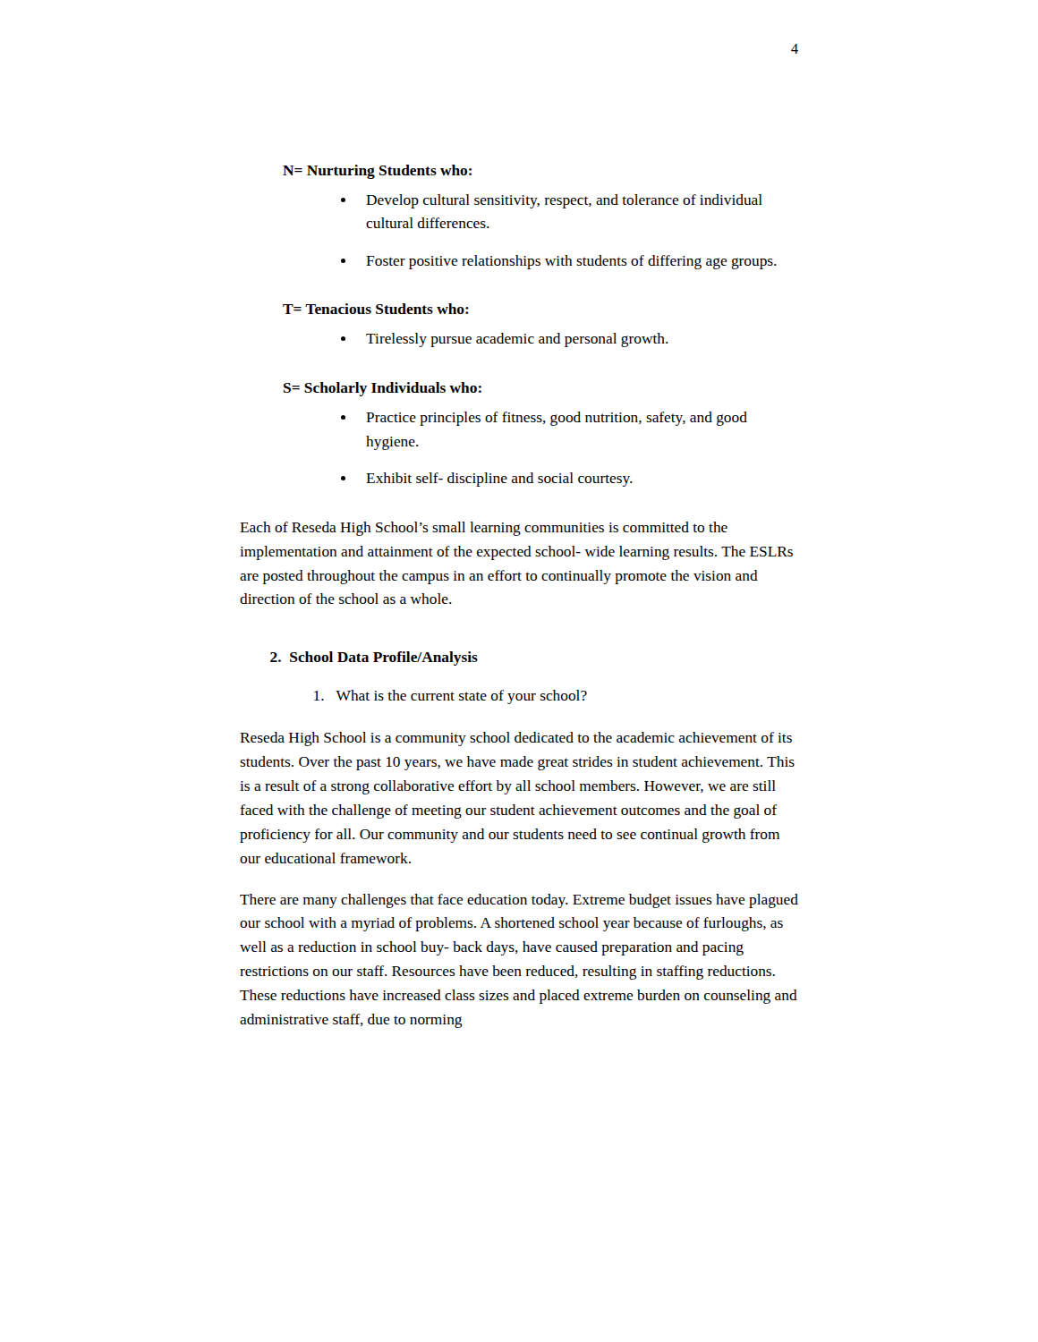4
N= Nurturing Students who:
Develop cultural sensitivity, respect, and tolerance of individual cultural differences.
Foster positive relationships with students of differing age groups.
T= Tenacious Students who:
Tirelessly pursue academic and personal growth.
S= Scholarly Individuals who:
Practice principles of fitness, good nutrition, safety, and good hygiene.
Exhibit self- discipline and social courtesy.
Each of Reseda High School’s small learning communities is committed to the implementation and attainment of the expected school- wide learning results. The ESLRs are posted throughout the campus in an effort to continually promote the vision and direction of the school as a whole.
2. School Data Profile/Analysis
1. What is the current state of your school?
Reseda High School is a community school dedicated to the academic achievement of its students. Over the past 10 years, we have made great strides in student achievement. This is a result of a strong collaborative effort by all school members. However, we are still faced with the challenge of meeting our student achievement outcomes and the goal of proficiency for all. Our community and our students need to see continual growth from our educational framework.
There are many challenges that face education today. Extreme budget issues have plagued our school with a myriad of problems. A shortened school year because of furloughs, as well as a reduction in school buy- back days, have caused preparation and pacing restrictions on our staff. Resources have been reduced, resulting in staffing reductions. These reductions have increased class sizes and placed extreme burden on counseling and administrative staff, due to norming